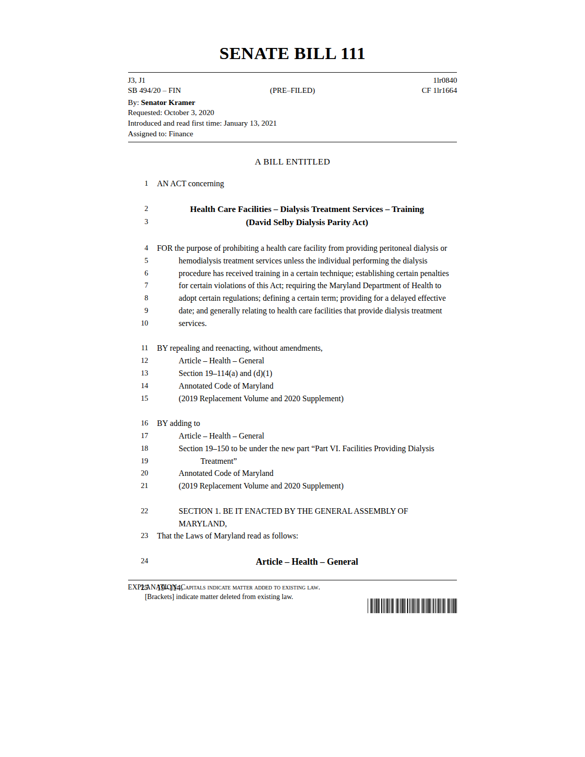SENATE BILL 111
| J3, J1 | | 1lr0840 |
| SB 494/20 – FIN | (PRE–FILED) | CF 1lr1664 |
By: Senator Kramer
Requested: October 3, 2020
Introduced and read first time: January 13, 2021
Assigned to: Finance
A BILL ENTITLED
1
AN ACT concerning
2
Health Care Facilities – Dialysis Treatment Services – Training
3
(David Selby Dialysis Parity Act)
4
FOR the purpose of prohibiting a health care facility from providing peritoneal dialysis or
5
hemodialysis treatment services unless the individual performing the dialysis
6
procedure has received training in a certain technique; establishing certain penalties
7
for certain violations of this Act; requiring the Maryland Department of Health to
8
adopt certain regulations; defining a certain term; providing for a delayed effective
9
date; and generally relating to health care facilities that provide dialysis treatment
10
services.
11
BY repealing and reenacting, without amendments,
12
Article – Health – General
13
Section 19–114(a) and (d)(1)
14
Annotated Code of Maryland
15
(2019 Replacement Volume and 2020 Supplement)
16
BY adding to
17
Article – Health – General
18
Section 19–150 to be under the new part “Part VI. Facilities Providing Dialysis
19
Treatment”
20
Annotated Code of Maryland
21
(2019 Replacement Volume and 2020 Supplement)
22
SECTION 1. BE IT ENACTED BY THE GENERAL ASSEMBLY OF MARYLAND,
23
That the Laws of Maryland read as follows:
24
Article – Health – General
25
19–114.
EXPLANATION: Capitals indicate matter added to existing law. [Brackets] indicate matter deleted from existing law.